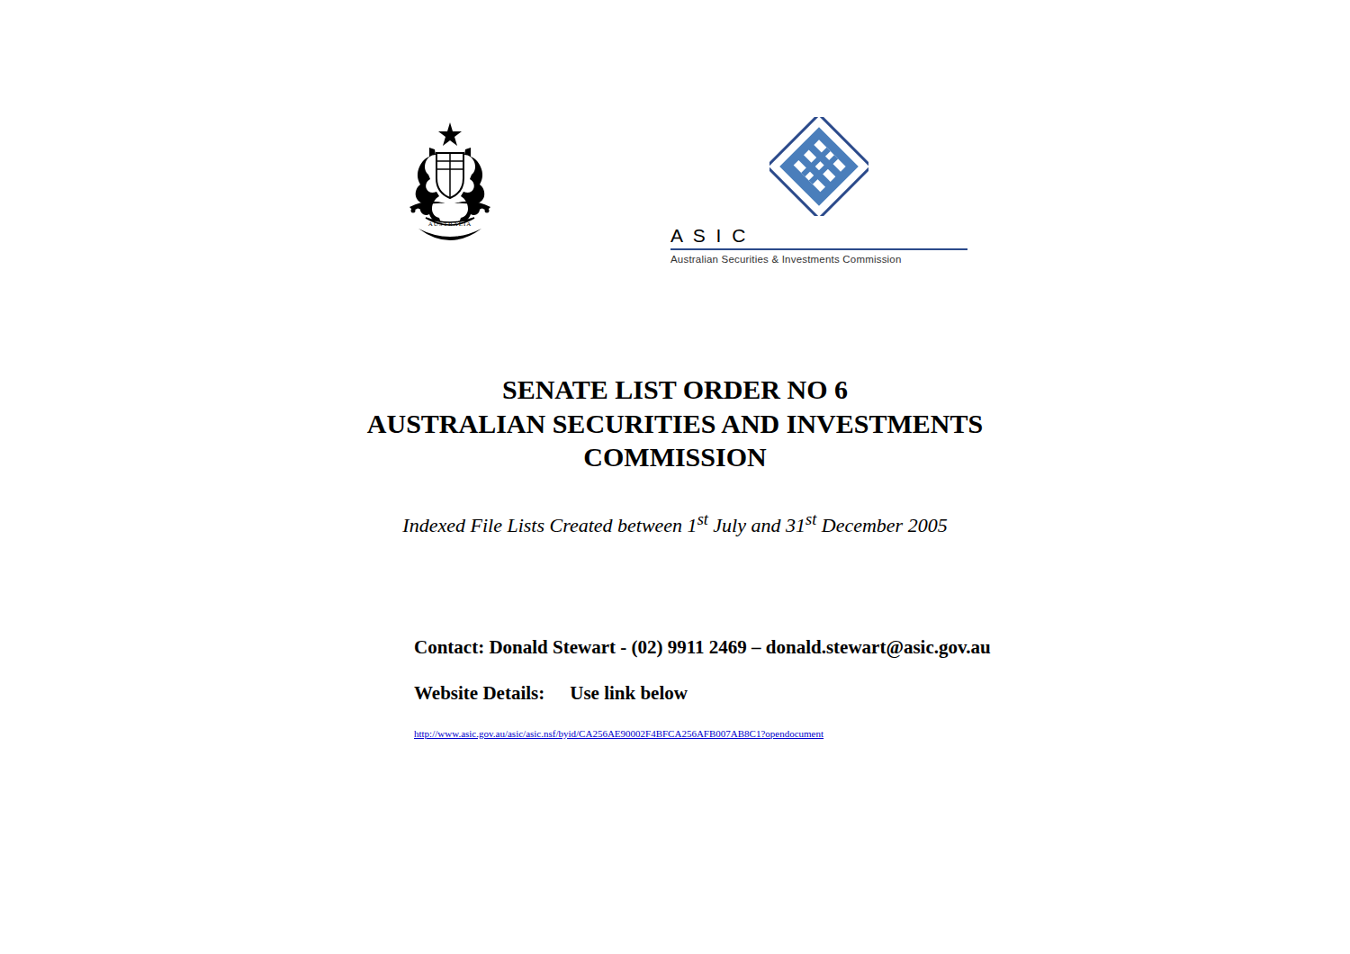AUSTRALIA
A S I C
Australian Securities & Investments Commission
SENATE LIST ORDER NO 6
AUSTRALIAN SECURITIES AND INVESTMENTS COMMISSION
Indexed File Lists Created between 1st July and 31st December 2005
Contact: Donald Stewart - (02) 9911 2469 – donald.stewart@asic.gov.au
Website Details: Use link below
http://www.asic.gov.au/asic/asic.nsf/byid/CA256AE90002F4BFCA256AFB007AB8C1?opendocument